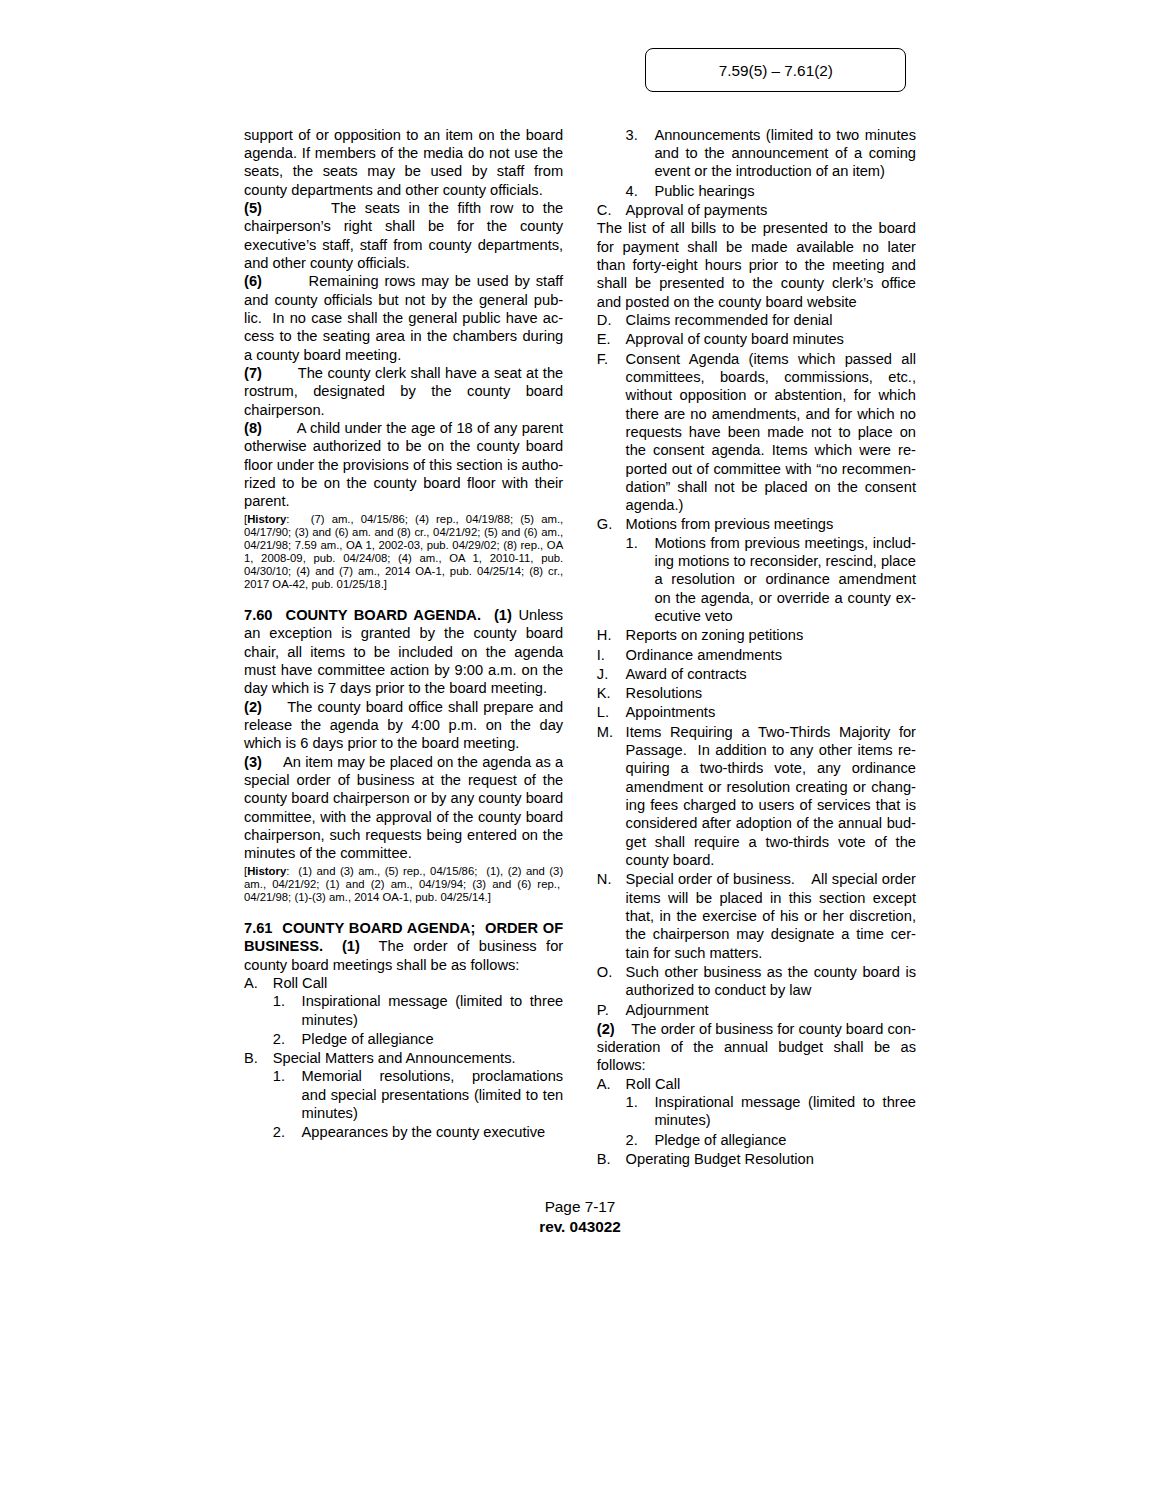7.59(5) – 7.61(2)
support of or opposition to an item on the board agenda. If members of the media do not use the seats, the seats may be used by staff from county departments and other county officials.
(5) The seats in the fifth row to the chairperson’s right shall be for the county executive’s staff, staff from county departments, and other county officials.
(6) Remaining rows may be used by staff and county officials but not by the general public. In no case shall the general public have access to the seating area in the chambers during a county board meeting.
(7) The county clerk shall have a seat at the rostrum, designated by the county board chairperson.
(8) A child under the age of 18 of any parent otherwise authorized to be on the county board floor under the provisions of this section is authorized to be on the county board floor with their parent.
[History: (7) am., 04/15/86; (4) rep., 04/19/88; (5) am., 04/17/90; (3) and (6) am. and (8) cr., 04/21/92; (5) and (6) am., 04/21/98; 7.59 am., OA 1, 2002-03, pub. 04/29/02; (8) rep., OA 1, 2008-09, pub. 04/24/08; (4) am., OA 1, 2010-11, pub. 04/30/10; (4) and (7) am., 2014 OA-1, pub. 04/25/14; (8) cr., 2017 OA-42, pub. 01/25/18.]
7.60 COUNTY BOARD AGENDA. (1) Unless an exception is granted by the county board chair, all items to be included on the agenda must have committee action by 9:00 a.m. on the day which is 7 days prior to the board meeting.
(2) The county board office shall prepare and release the agenda by 4:00 p.m. on the day which is 6 days prior to the board meeting.
(3) An item may be placed on the agenda as a special order of business at the request of the county board chairperson or by any county board committee, with the approval of the county board chairperson, such requests being entered on the minutes of the committee.
[History: (1) and (3) am., (5) rep., 04/15/86; (1), (2) and (3) am., 04/21/92; (1) and (2) am., 04/19/94; (3) and (6) rep., 04/21/98; (1)-(3) am., 2014 OA-1, pub. 04/25/14.]
7.61 COUNTY BOARD AGENDA; ORDER OF BUSINESS. (1) The order of business for county board meetings shall be as follows:
A. Roll Call
1. Inspirational message (limited to three minutes)
2. Pledge of allegiance
B. Special Matters and Announcements.
1. Memorial resolutions, proclamations and special presentations (limited to ten minutes)
2. Appearances by the county executive
3. Announcements (limited to two minutes and to the announcement of a coming event or the introduction of an item)
4. Public hearings
C. Approval of payments
The list of all bills to be presented to the board for payment shall be made available no later than forty-eight hours prior to the meeting and shall be presented to the county clerk’s office and posted on the county board website
D. Claims recommended for denial
E. Approval of county board minutes
F. Consent Agenda (items which passed all committees, boards, commissions, etc., without opposition or abstention, for which there are no amendments, and for which no requests have been made not to place on the consent agenda. Items which were reported out of committee with “no recommendation” shall not be placed on the consent agenda.)
G. Motions from previous meetings
1. Motions from previous meetings, including motions to reconsider, rescind, place a resolution or ordinance amendment on the agenda, or override a county executive veto
H. Reports on zoning petitions
I. Ordinance amendments
J. Award of contracts
K. Resolutions
L. Appointments
M. Items Requiring a Two-Thirds Majority for Passage. In addition to any other items requiring a two-thirds vote, any ordinance amendment or resolution creating or changing fees charged to users of services that is considered after adoption of the annual budget shall require a two-thirds vote of the county board.
N. Special order of business. All special order items will be placed in this section except that, in the exercise of his or her discretion, the chairperson may designate a time certain for such matters.
O. Such other business as the county board is authorized to conduct by law
P. Adjournment
(2) The order of business for county board consideration of the annual budget shall be as follows:
A. Roll Call
1. Inspirational message (limited to three minutes)
2. Pledge of allegiance
B. Operating Budget Resolution
Page 7-17
rev. 043022